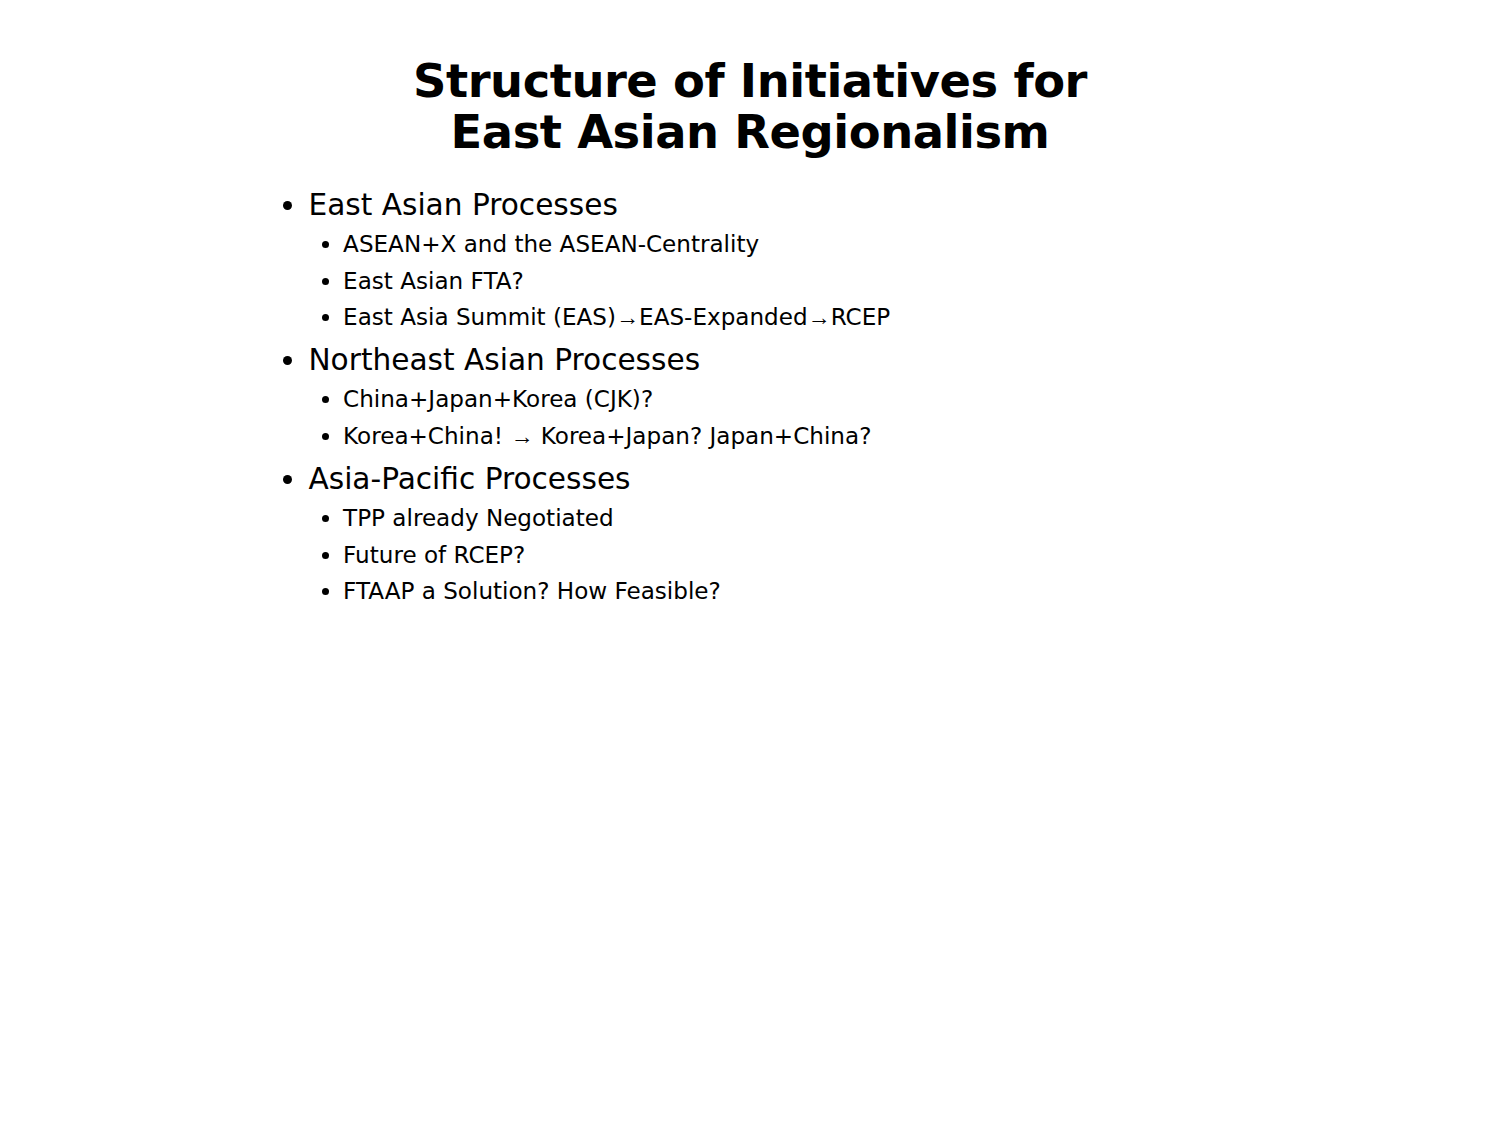Structure of Initiatives for
East Asian Regionalism
East Asian Processes
ASEAN+X and the ASEAN-Centrality
East Asian FTA?
East Asia Summit (EAS)→EAS-Expanded→RCEP
Northeast Asian Processes
China+Japan+Korea (CJK)?
Korea+China! → Korea+Japan? Japan+China?
Asia-Pacific Processes
TPP already Negotiated
Future of RCEP?
FTAAP a Solution? How Feasible?